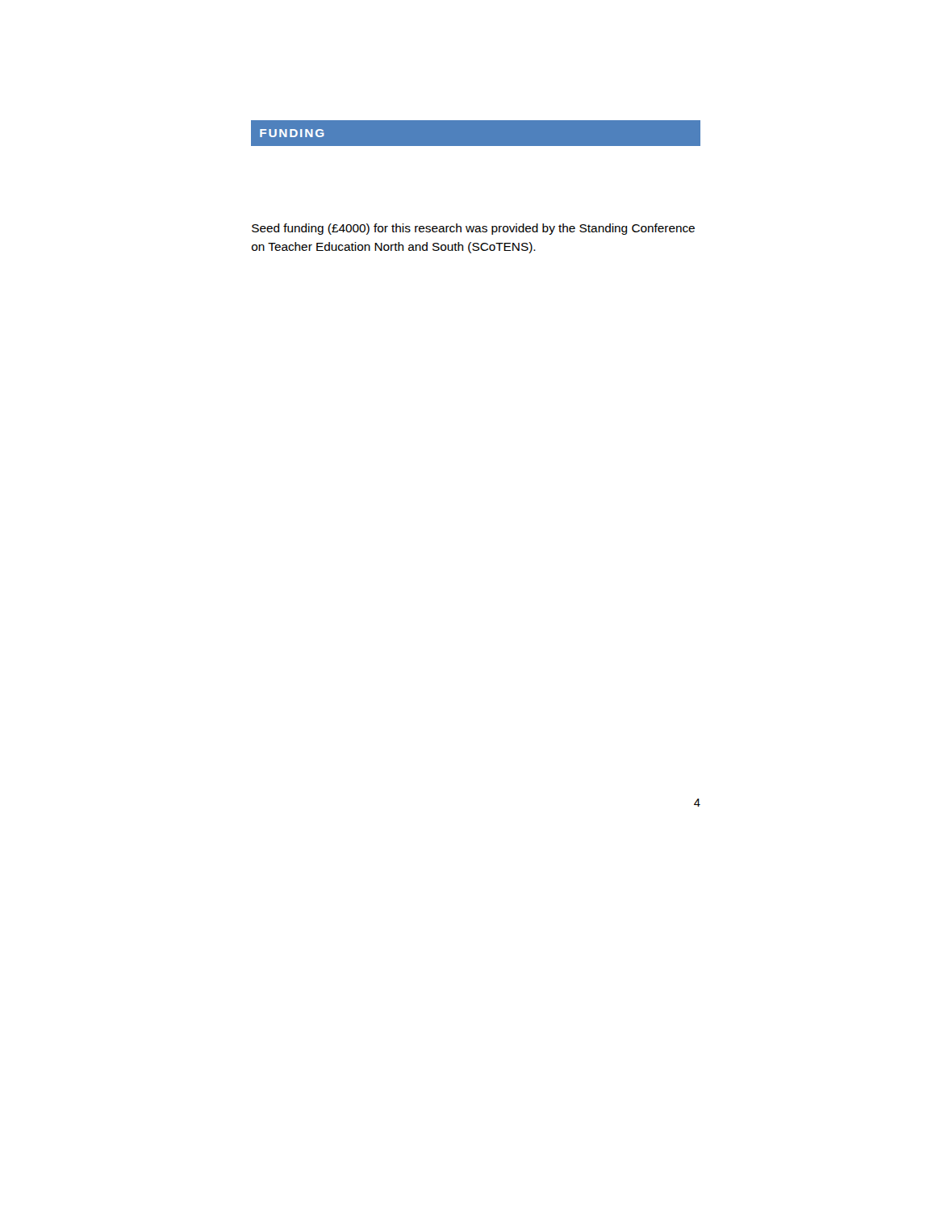FUNDING
Seed funding (£4000) for this research was provided by the Standing Conference on Teacher Education North and South (SCoTENS).
4